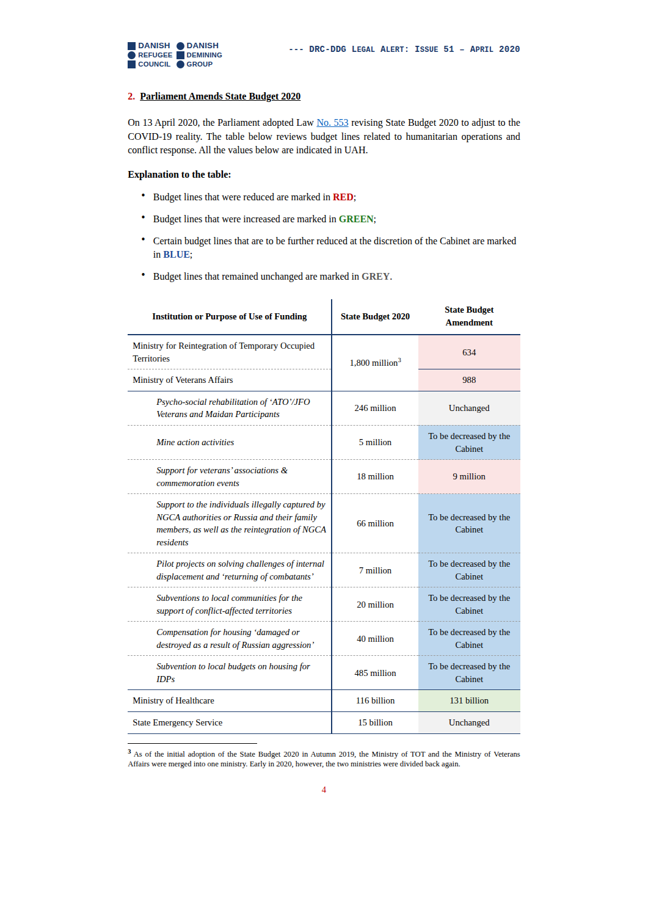DANISH
REFUGEE
COUNCIL
DANISH
DEMINING
GROUP
--- DRC-DDG LEGAL ALERT: ISSUE 51 – APRIL 2020
2. Parliament Amends State Budget 2020
On 13 April 2020, the Parliament adopted Law No. 553 revising State Budget 2020 to adjust to the COVID-19 reality. The table below reviews budget lines related to humanitarian operations and conflict response. All the values below are indicated in UAH.
Explanation to the table:
Budget lines that were reduced are marked in RED;
Budget lines that were increased are marked in GREEN;
Certain budget lines that are to be further reduced at the discretion of the Cabinet are marked in BLUE;
Budget lines that remained unchanged are marked in GREY.
| Institution or Purpose of Use of Funding | State Budget 2020 | State Budget Amendment |
| --- | --- | --- |
| Ministry for Reintegration of Temporary Occupied Territories | 1,800 million 3 | 634 |
| Ministry of Veterans Affairs | 988 |
| Psycho-social rehabilitation of ‘ATO’/JFO Veterans and Maidan Participants | 246 million | Unchanged |
| Mine action activities | 5 million | To be decreased by the Cabinet |
| Support for veterans’ associations & commemoration events | 18 million | 9 million |
| Support to the individuals illegally captured by NGCA authorities or Russia and their family members, as well as the reintegration of NGCA residents | 66 million | To be decreased by the Cabinet |
| Pilot projects on solving challenges of internal displacement and ‘returning of combatants’ | 7 million | To be decreased by the Cabinet |
| Subventions to local communities for the support of conflict-affected territories | 20 million | To be decreased by the Cabinet |
| Compensation for housing ‘damaged or destroyed as a result of Russian aggression’ | 40 million | To be decreased by the Cabinet |
| Subvention to local budgets on housing for IDPs | 485 million | To be decreased by the Cabinet |
| Ministry of Healthcare | 116 billion | 131 billion |
| State Emergency Service | 15 billion | Unchanged |
3 As of the initial adoption of the State Budget 2020 in Autumn 2019, the Ministry of TOT and the Ministry of Veterans Affairs were merged into one ministry. Early in 2020, however, the two ministries were divided back again.
4